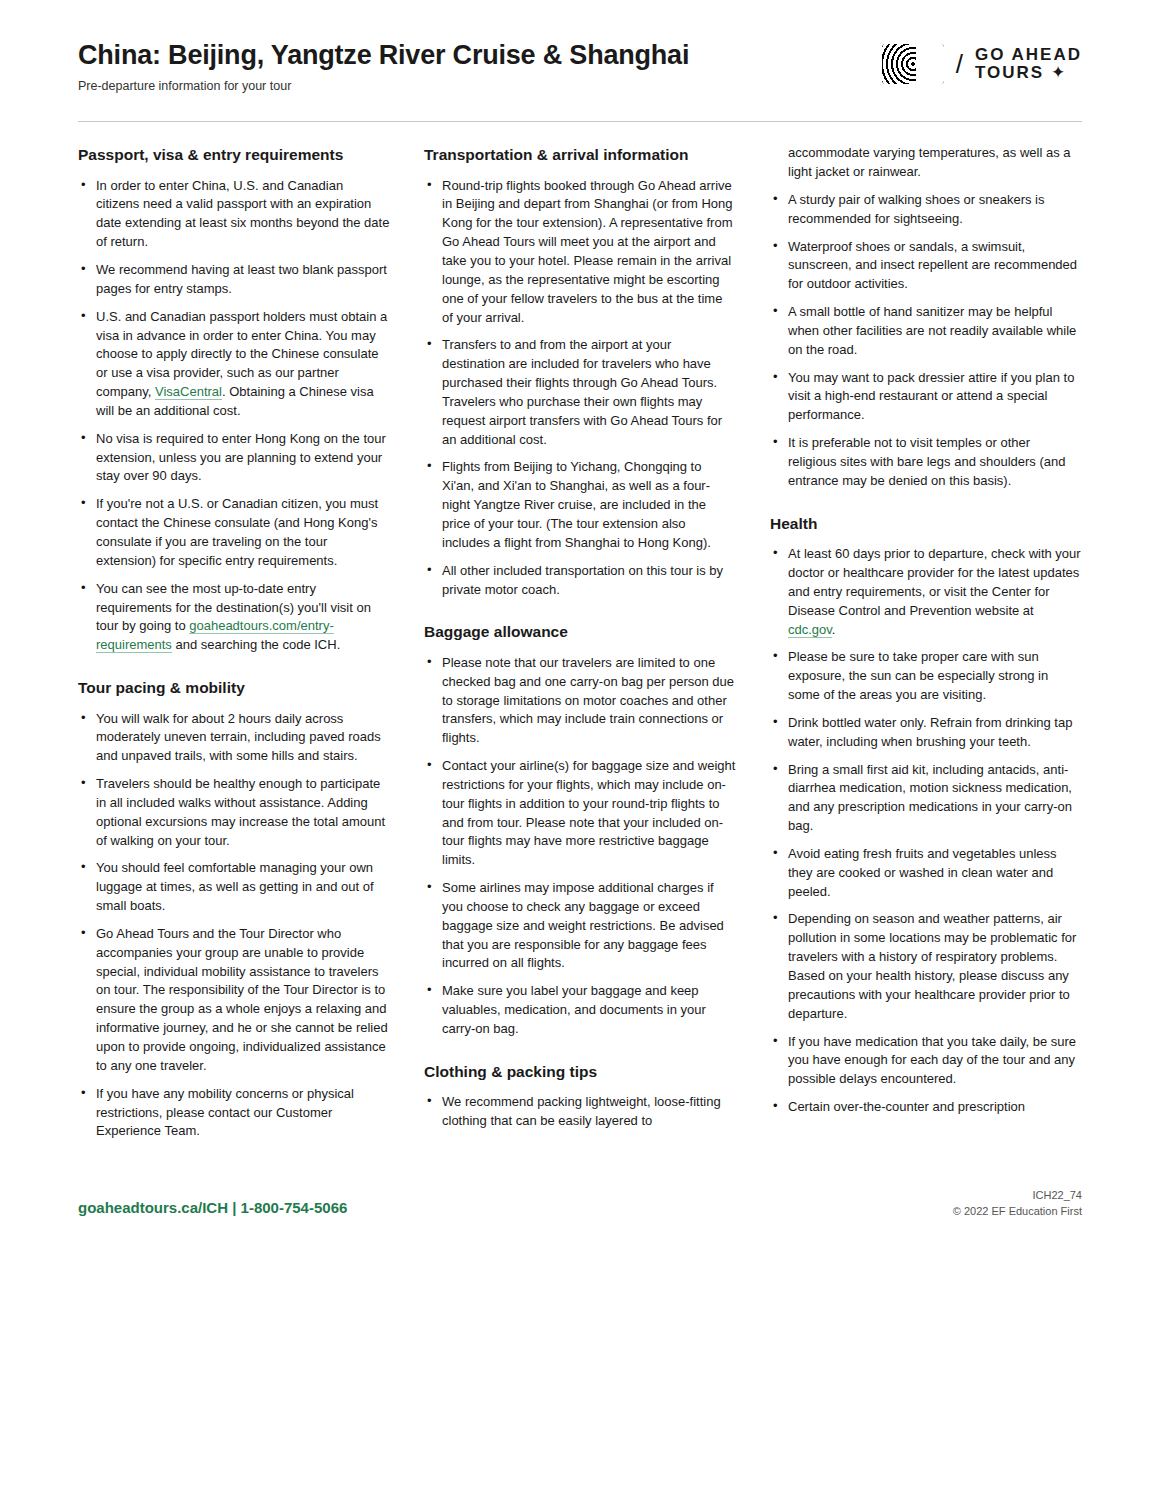China: Beijing, Yangtze River Cruise & Shanghai
Pre-departure information for your tour
/ GO AHEAD
TOURS ✦
Passport, visa & entry requirements
In order to enter China, U.S. and Canadian citizens need a valid passport with an expiration date extending at least six months beyond the date of return.
We recommend having at least two blank passport pages for entry stamps.
U.S. and Canadian passport holders must obtain a visa in advance in order to enter China. You may choose to apply directly to the Chinese consulate or use a visa provider, such as our partner company, VisaCentral. Obtaining a Chinese visa will be an additional cost.
No visa is required to enter Hong Kong on the tour extension, unless you are planning to extend your stay over 90 days.
If you're not a U.S. or Canadian citizen, you must contact the Chinese consulate (and Hong Kong's consulate if you are traveling on the tour extension) for specific entry requirements.
You can see the most up-to-date entry requirements for the destination(s) you'll visit on tour by going to goaheadtours.com/entry-requirements and searching the code ICH.
Tour pacing & mobility
You will walk for about 2 hours daily across moderately uneven terrain, including paved roads and unpaved trails, with some hills and stairs.
Travelers should be healthy enough to participate in all included walks without assistance. Adding optional excursions may increase the total amount of walking on your tour.
You should feel comfortable managing your own luggage at times, as well as getting in and out of small boats.
Go Ahead Tours and the Tour Director who accompanies your group are unable to provide special, individual mobility assistance to travelers on tour. The responsibility of the Tour Director is to ensure the group as a whole enjoys a relaxing and informative journey, and he or she cannot be relied upon to provide ongoing, individualized assistance to any one traveler.
If you have any mobility concerns or physical restrictions, please contact our Customer Experience Team.
Transportation & arrival information
Round-trip flights booked through Go Ahead arrive in Beijing and depart from Shanghai (or from Hong Kong for the tour extension). A representative from Go Ahead Tours will meet you at the airport and take you to your hotel. Please remain in the arrival lounge, as the representative might be escorting one of your fellow travelers to the bus at the time of your arrival.
Transfers to and from the airport at your destination are included for travelers who have purchased their flights through Go Ahead Tours. Travelers who purchase their own flights may request airport transfers with Go Ahead Tours for an additional cost.
Flights from Beijing to Yichang, Chongqing to Xi'an, and Xi'an to Shanghai, as well as a four-night Yangtze River cruise, are included in the price of your tour. (The tour extension also includes a flight from Shanghai to Hong Kong).
All other included transportation on this tour is by private motor coach.
Baggage allowance
Please note that our travelers are limited to one checked bag and one carry-on bag per person due to storage limitations on motor coaches and other transfers, which may include train connections or flights.
Contact your airline(s) for baggage size and weight restrictions for your flights, which may include on-tour flights in addition to your round-trip flights to and from tour. Please note that your included on-tour flights may have more restrictive baggage limits.
Some airlines may impose additional charges if you choose to check any baggage or exceed baggage size and weight restrictions. Be advised that you are responsible for any baggage fees incurred on all flights.
Make sure you label your baggage and keep valuables, medication, and documents in your carry-on bag.
Clothing & packing tips
We recommend packing lightweight, loose-fitting clothing that can be easily layered to accommodate varying temperatures, as well as a light jacket or rainwear.
A sturdy pair of walking shoes or sneakers is recommended for sightseeing.
Waterproof shoes or sandals, a swimsuit, sunscreen, and insect repellent are recommended for outdoor activities.
A small bottle of hand sanitizer may be helpful when other facilities are not readily available while on the road.
You may want to pack dressier attire if you plan to visit a high-end restaurant or attend a special performance.
It is preferable not to visit temples or other religious sites with bare legs and shoulders (and entrance may be denied on this basis).
Health
At least 60 days prior to departure, check with your doctor or healthcare provider for the latest updates and entry requirements, or visit the Center for Disease Control and Prevention website at cdc.gov.
Please be sure to take proper care with sun exposure, the sun can be especially strong in some of the areas you are visiting.
Drink bottled water only. Refrain from drinking tap water, including when brushing your teeth.
Bring a small first aid kit, including antacids, anti-diarrhea medication, motion sickness medication, and any prescription medications in your carry-on bag.
Avoid eating fresh fruits and vegetables unless they are cooked or washed in clean water and peeled.
Depending on season and weather patterns, air pollution in some locations may be problematic for travelers with a history of respiratory problems. Based on your health history, please discuss any precautions with your healthcare provider prior to departure.
If you have medication that you take daily, be sure you have enough for each day of the tour and any possible delays encountered.
Certain over-the-counter and prescription
goaheadtours.ca/ICH | 1-800-754-5066
ICH22_74
© 2022 EF Education First